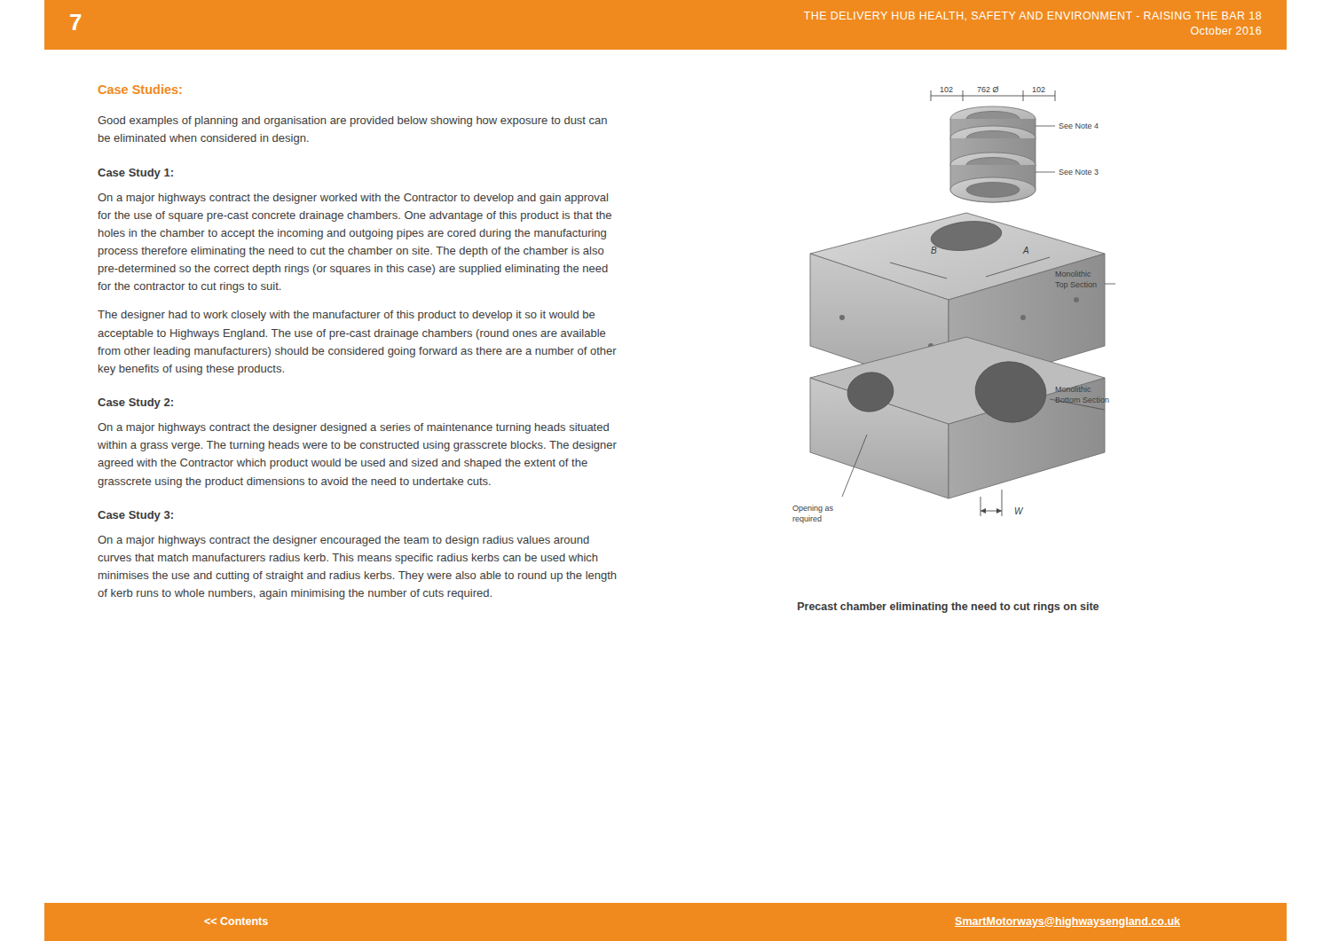7
THE DELIVERY HUB HEALTH, SAFETY AND ENVIRONMENT - RAISING THE BAR 18
October 2016
Case Studies:
Good examples of planning and organisation are provided below showing how exposure to dust can be eliminated when considered in design.
Case Study 1:
On a major highways contract the designer worked with the Contractor to develop and gain approval for the use of square pre-cast concrete drainage chambers. One advantage of this product is that the holes in the chamber to accept the incoming and outgoing pipes are cored during the manufacturing process therefore eliminating the need to cut the chamber on site. The depth of the chamber is also pre-determined so the correct depth rings (or squares in this case) are supplied eliminating the need for the contractor to cut rings to suit.
The designer had to work closely with the manufacturer of this product to develop it so it would be acceptable to Highways England. The use of pre-cast drainage chambers (round ones are available from other leading manufacturers) should be considered going forward as there are a number of other key benefits of using these products.
Case Study 2:
On a major highways contract the designer designed a series of maintenance turning heads situated within a grass verge. The turning heads were to be constructed using grasscrete blocks. The designer agreed with the Contractor which product would be used and sized and shaped the extent of the grasscrete using the product dimensions to avoid the need to undertake cuts.
Case Study 3:
On a major highways contract the designer encouraged the team to design radius values around curves that match manufacturers radius kerb. This means specific radius kerbs can be used which minimises the use and cutting of straight and radius kerbs. They were also able to round up the length of kerb runs to whole numbers, again minimising the number of cuts required.
102 762 Ø 102 See Note 4 See Note 3 B A Monolithic Top Section Monolithic Bottom Section Opening as required W
Precast chamber eliminating the need to cut rings on site
<< Contents
SmartMotorways@highwaysengland.co.uk